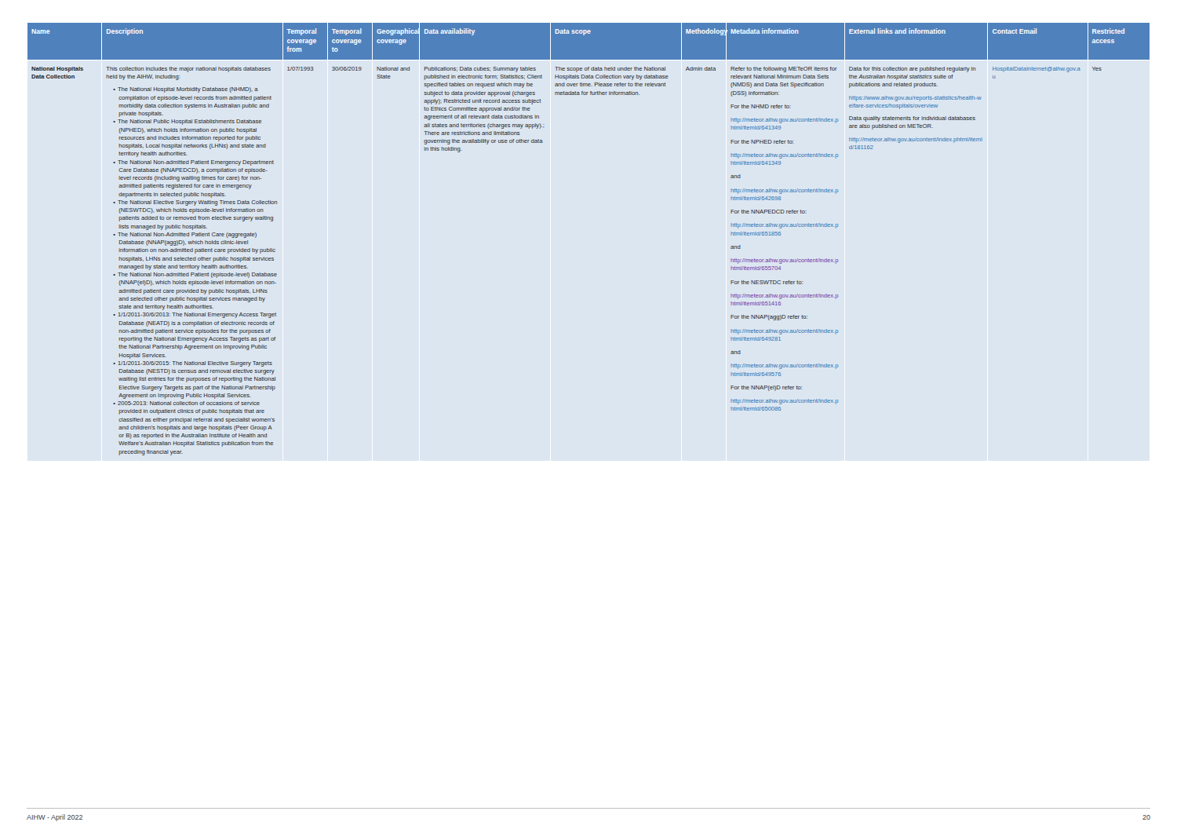| Name | Description | Temporal coverage from | Temporal coverage to | Geographical coverage | Data availability | Data scope | Methodology | Metadata information | External links and information | Contact Email | Restricted access |
| --- | --- | --- | --- | --- | --- | --- | --- | --- | --- | --- | --- |
| National Hospitals Data Collection | This collection includes the major national hospitals databases held by the AIHW, including: The National Hospital Morbidity Database (NHMD), a compilation of episode-level records from admitted patient morbidity data collection systems in Australian public and private hospitals. The National Public Hospital Establishments Database (NPHED), which holds information on public hospital resources and includes information reported for public hospitals, Local hospital networks (LHNs) and state and territory health authorities. The National Non-admitted Patient Emergency Department Care Database (NNAPEDCD), a compilation of episode-level records (including waiting times for care) for non-admitted patients registered for care in emergency departments in selected public hospitals. The National Elective Surgery Waiting Times Data Collection (NESWTDC), which holds episode-level information on patients added to or removed from elective surgery waiting lists managed by public hospitals. The National Non-Admitted Patient Care (aggregate) Database (NNAP(agg)D), which holds clinic-level information on non-admitted patient care provided by public hospitals, LHNs and selected other public hospital services managed by state and territory health authorities. The National Non-admitted Patient (episode-level) Database (NNAP(el)D), which holds episode-level information on non-admitted patient care provided by public hospitals, LHNs and selected other public hospital services managed by state and territory health authorities. 1/1/2011-30/6/2013: The National Emergency Access Target Database (NEATD) is a compilation of electronic records of non-admitted patient service episodes for the purposes of reporting the National Emergency Access Targets as part of the National Partnership Agreement on Improving Public Hospital Services. 1/1/2011-30/6/2015: The National Elective Surgery Targets Database (NESTD) is census and removal elective surgery waiting list entries for the purposes of reporting the National Elective Surgery Targets as part of the National Partnership Agreement on Improving Public Hospital Services. 2005-2013: National collection of occasions of service provided in outpatient clinics of public hospitals that are classified as either principal referral and specialist women's and children's hospitals and large hospitals (Peer Group A or B) as reported in the Australian Institute of Health and Welfare's Australian Hospital Statistics publication from the preceding financial year. | 1/07/1993 | 30/06/2019 | National and State | Publications; Data cubes; Summary tables published in electronic form; Statistics; Client specified tables on request which may be subject to data provider approval (charges apply); Restricted unit record access subject to Ethics Committee approval and/or the agreement of all relevant data custodians in all states and territories (charges may apply).; There are restrictions and limitations governing the availability or use of other data in this holding. | The scope of data held under the National Hospitals Data Collection vary by database and over time. Please refer to the relevant metadata for further information. | Admin data | Refer to the following METeOR items for relevant National Minimum Data Sets (NMDS) and Data Set Specification (DSS) information: For the NHMD refer to: http://meteor.aihw.gov.au/content/index.phtml/itemId/641349 For the NPHED refer to: http://meteor.aihw.gov.au/content/index.phtml/itemId/641349 and http://meteor.aihw.gov.au/content/index.phtml/itemId/642698 For the NNAPEDCD refer to: http://meteor.aihw.gov.au/content/index.phtml/itemId/651856 and http://meteor.aihw.gov.au/content/index.phtml/itemId/655704 For the NESWTDC refer to: http://meteor.aihw.gov.au/content/index.phtml/itemId/651416 For the NNAP(agg)D refer to: http://meteor.aihw.gov.au/content/index.phtml/itemId/649281 and http://meteor.aihw.gov.au/content/index.phtml/itemId/649576 For the NNAP(el)D refer to: http://meteor.aihw.gov.au/content/index.phtml/itemId/650086 | Data for this collection are published regularly in the Australian hospital statistics suite of publications and related products. https://www.aihw.gov.au/reports-statistics/health-welfare-services/hospitals/overview Data quality statements for individual databases are also published on METeOR. http://meteor.aihw.gov.au/content/index.phtml/itemId/181162 | HospitalDataInternet@aihw.gov.au | Yes |
AIHW - April 2022 20